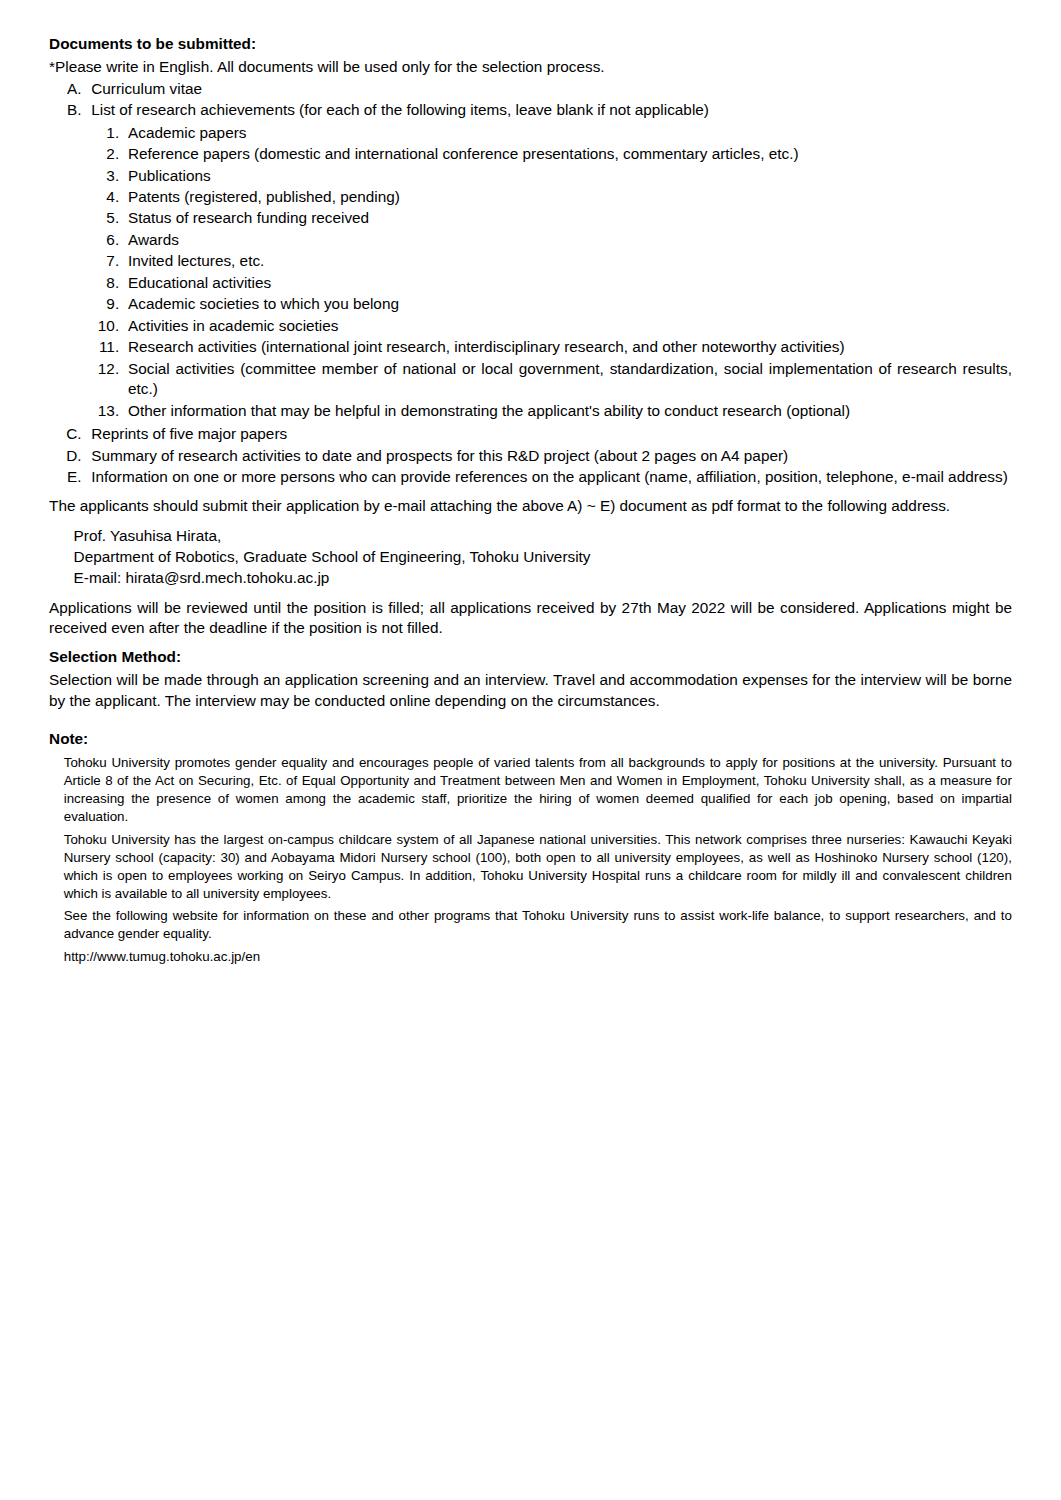Documents to be submitted:
*Please write in English. All documents will be used only for the selection process.
Curriculum vitae
List of research achievements (for each of the following items, leave blank if not applicable)
Academic papers
Reference papers (domestic and international conference presentations, commentary articles, etc.)
Publications
Patents (registered, published, pending)
Status of research funding received
Awards
Invited lectures, etc.
Educational activities
Academic societies to which you belong
Activities in academic societies
Research activities (international joint research, interdisciplinary research, and other noteworthy activities)
Social activities (committee member of national or local government, standardization, social implementation of research results, etc.)
Other information that may be helpful in demonstrating the applicant's ability to conduct research (optional)
Reprints of five major papers
Summary of research activities to date and prospects for this R&D project (about 2 pages on A4 paper)
Information on one or more persons who can provide references on the applicant (name, affiliation, position, telephone, e-mail address)
The applicants should submit their application by e-mail attaching the above A) ~ E) document as pdf format to the following address.
Prof. Yasuhisa Hirata,
Department of Robotics, Graduate School of Engineering, Tohoku University
E-mail: hirata@srd.mech.tohoku.ac.jp
Applications will be reviewed until the position is filled; all applications received by 27th May 2022 will be considered. Applications might be received even after the deadline if the position is not filled.
Selection Method:
Selection will be made through an application screening and an interview. Travel and accommodation expenses for the interview will be borne by the applicant. The interview may be conducted online depending on the circumstances.
Note:
Tohoku University promotes gender equality and encourages people of varied talents from all backgrounds to apply for positions at the university. Pursuant to Article 8 of the Act on Securing, Etc. of Equal Opportunity and Treatment between Men and Women in Employment, Tohoku University shall, as a measure for increasing the presence of women among the academic staff, prioritize the hiring of women deemed qualified for each job opening, based on impartial evaluation.
Tohoku University has the largest on-campus childcare system of all Japanese national universities. This network comprises three nurseries: Kawauchi Keyaki Nursery school (capacity: 30) and Aobayama Midori Nursery school (100), both open to all university employees, as well as Hoshinoko Nursery school (120), which is open to employees working on Seiryo Campus. In addition, Tohoku University Hospital runs a childcare room for mildly ill and convalescent children which is available to all university employees.
See the following website for information on these and other programs that Tohoku University runs to assist work-life balance, to support researchers, and to advance gender equality.
http://www.tumug.tohoku.ac.jp/en